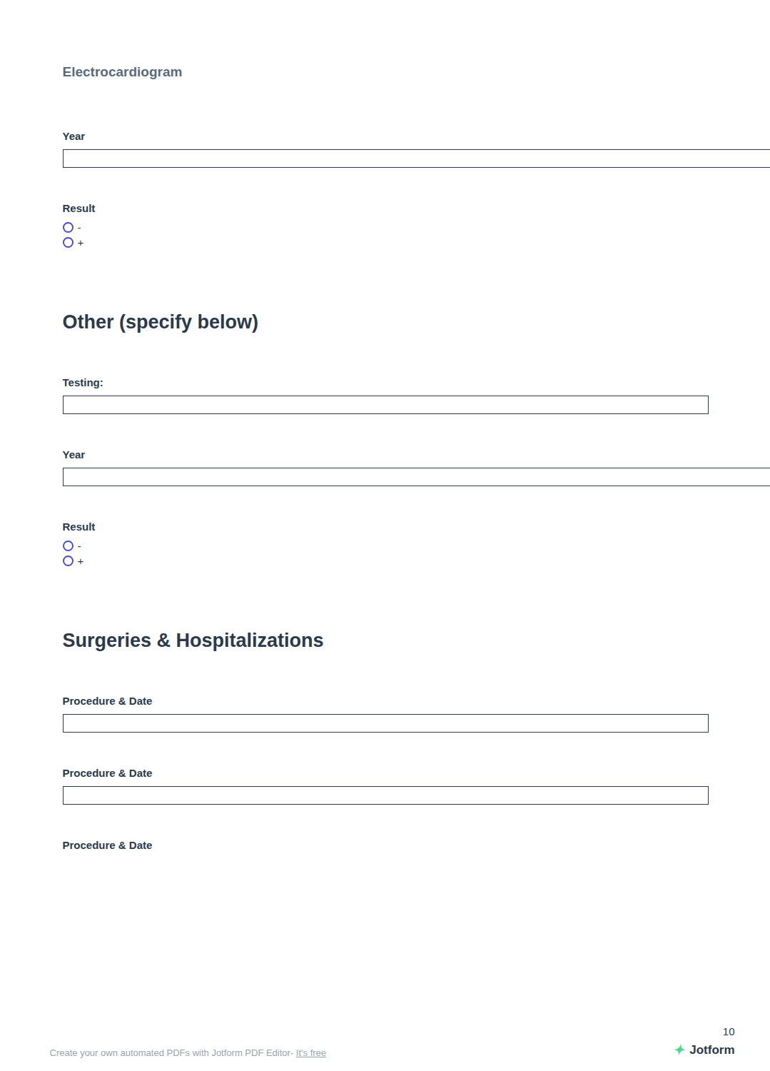Electrocardiogram
Year
Result
-
+
Other (specify below)
Testing:
Year
Result
-
+
Surgeries & Hospitalizations
Procedure & Date
Procedure & Date
Procedure & Date
Create your own automated PDFs with Jotform PDF Editor- It's free
10
✦Jotform